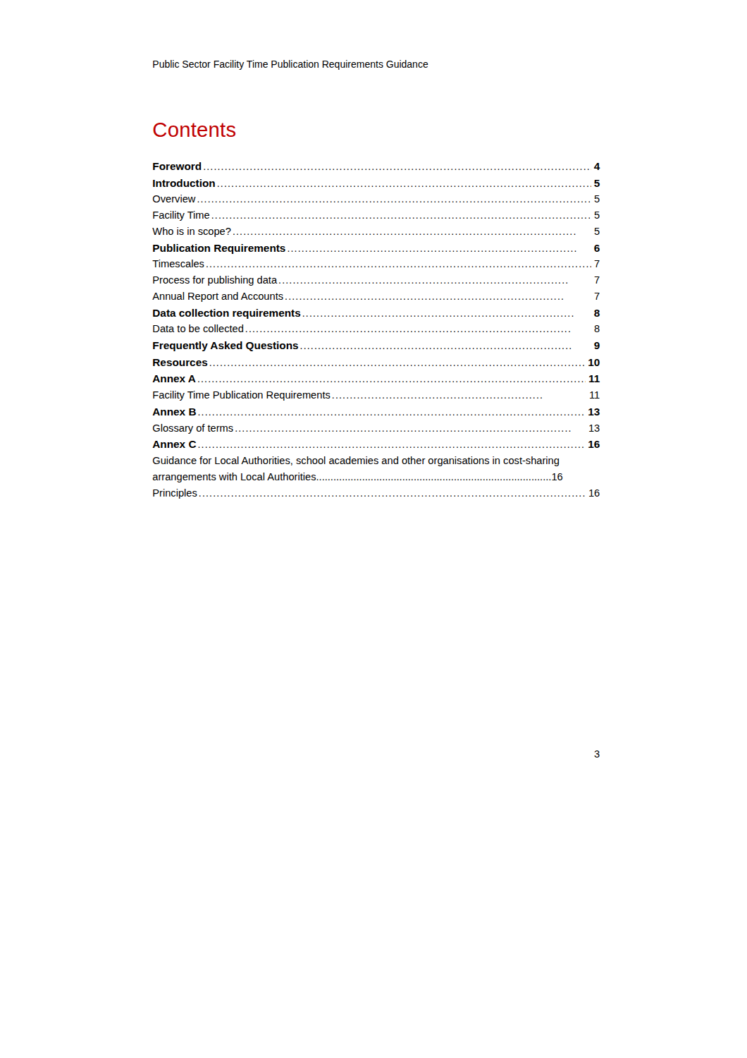Public Sector Facility Time Publication Requirements Guidance
Contents
Foreword .................................................................................................................. 4
Introduction ............................................................................................................... 5
Overview ................................................................................................................. 5
Facility Time .......................................................................................................... 5
Who is in scope? ................................................................................................ 5
Publication Requirements ................................................................................. 6
Timescales ............................................................................................................. 7
Process for publishing data ................................................................................. 7
Annual Report and Accounts .............................................................................. 7
Data collection requirements ............................................................................ 8
Data to be collected ........................................................................................... 8
Frequently Asked Questions ............................................................................ 9
Resources .............................................................................................................. 10
Annex A .................................................................................................................. 11
Facility Time Publication Requirements ........................................................... 11
Annex B .................................................................................................................. 13
Glossary of terms .............................................................................................. 13
Annex C .................................................................................................................. 16
Guidance for Local Authorities, school academies and other organisations in cost-sharing arrangements with Local Authorities .................................................................................. 16
Principles ............................................................................................................. 16
3